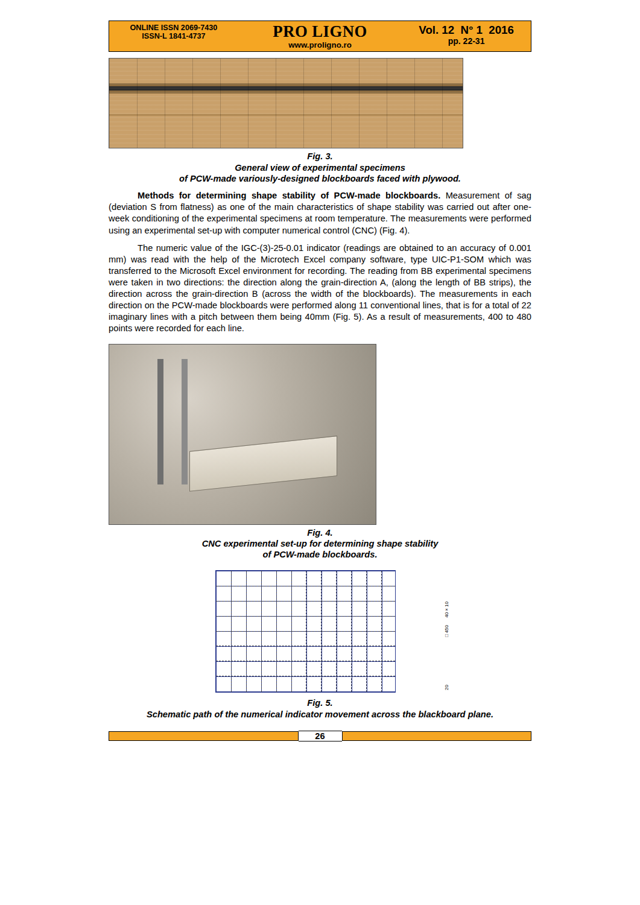ONLINE ISSN 2069-7430
ISSN-L 1841-4737
PRO LIGNO
www.proligno.ro
Vol. 12 N° 1 2016
pp. 22-31
Fig. 3.
General view of experimental specimens
of PCW-made variously-designed blockboards faced with plywood.
Methods for determining shape stability of PCW-made blockboards. Measurement of sag (deviation S from flatness) as one of the main characteristics of shape stability was carried out after one-week conditioning of the experimental specimens at room temperature. The measurements were performed using an experimental set-up with computer numerical control (CNC) (Fig. 4).
The numeric value of the IGC-(3)-25-0.01 indicator (readings are obtained to an accuracy of 0.001 mm) was read with the help of the Microtech Excel company software, type UIC-P1-SOM which was transferred to the Microsoft Excel environment for recording. The reading from BB experimental specimens were taken in two directions: the direction along the grain-direction A, (along the length of BB strips), the direction across the grain-direction B (across the width of the blockboards). The measurements in each direction on the PCW-made blockboards were performed along 11 conventional lines, that is for a total of 22 imaginary lines with a pitch between them being 40mm (Fig. 5). As a result of measurements, 400 to 480 points were recorded for each line.
Fig. 4.
CNC experimental set-up for determining shape stability
of PCW-made blockboards.
40×10 □450 20
Fig. 5.
Schematic path of the numerical indicator movement across the blackboard plane.
26